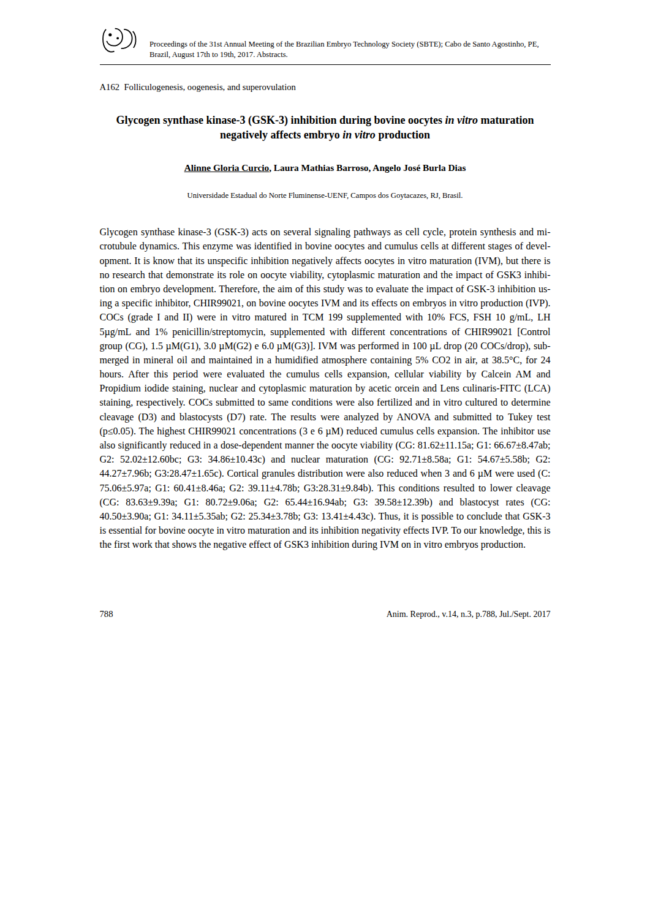Proceedings of the 31st Annual Meeting of the Brazilian Embryo Technology Society (SBTE); Cabo de Santo Agostinho, PE, Brazil, August 17th to 19th, 2017. Abstracts.
A162 Folliculogenesis, oogenesis, and superovulation
Glycogen synthase kinase-3 (GSK-3) inhibition during bovine oocytes in vitro maturation negatively affects embryo in vitro production
Alinne Gloria Curcio, Laura Mathias Barroso, Angelo José Burla Dias
Universidade Estadual do Norte Fluminense-UENF, Campos dos Goytacazes, RJ, Brasil.
Glycogen synthase kinase-3 (GSK-3) acts on several signaling pathways as cell cycle, protein synthesis and microtubule dynamics. This enzyme was identified in bovine oocytes and cumulus cells at different stages of development. It is know that its unspecific inhibition negatively affects oocytes in vitro maturation (IVM), but there is no research that demonstrate its role on oocyte viability, cytoplasmic maturation and the impact of GSK3 inhibition on embryo development. Therefore, the aim of this study was to evaluate the impact of GSK-3 inhibition using a specific inhibitor, CHIR99021, on bovine oocytes IVM and its effects on embryos in vitro production (IVP). COCs (grade I and II) were in vitro matured in TCM 199 supplemented with 10% FCS, FSH 10 g/mL, LH 5µg/mL and 1% penicillin/streptomycin, supplemented with different concentrations of CHIR99021 [Control group (CG), 1.5 µM(G1), 3.0 µM(G2) e 6.0 µM(G3)]. IVM was performed in 100 µL drop (20 COCs/drop), submerged in mineral oil and maintained in a humidified atmosphere containing 5% CO2 in air, at 38.5°C, for 24 hours. After this period were evaluated the cumulus cells expansion, cellular viability by Calcein AM and Propidium iodide staining, nuclear and cytoplasmic maturation by acetic orcein and Lens culinaris-FITC (LCA) staining, respectively. COCs submitted to same conditions were also fertilized and in vitro cultured to determine cleavage (D3) and blastocysts (D7) rate. The results were analyzed by ANOVA and submitted to Tukey test (p≤0.05). The highest CHIR99021 concentrations (3 e 6 µM) reduced cumulus cells expansion. The inhibitor use also significantly reduced in a dose-dependent manner the oocyte viability (CG: 81.62±11.15a; G1: 66.67±8.47ab; G2: 52.02±12.60bc; G3: 34.86±10.43c) and nuclear maturation (CG: 92.71±8.58a; G1: 54.67±5.58b; G2: 44.27±7.96b; G3:28.47±1.65c). Cortical granules distribution were also reduced when 3 and 6 µM were used (C: 75.06±5.97a; G1: 60.41±8.46a; G2: 39.11±4.78b; G3:28.31±9.84b). This conditions resulted to lower cleavage (CG: 83.63±9.39a; G1: 80.72±9.06a; G2: 65.44±16.94ab; G3: 39.58±12.39b) and blastocyst rates (CG: 40.50±3.90a; G1: 34.11±5.35ab; G2: 25.34±3.78b; G3: 13.41±4.43c). Thus, it is possible to conclude that GSK-3 is essential for bovine oocyte in vitro maturation and its inhibition negativity effects IVP. To our knowledge, this is the first work that shows the negative effect of GSK3 inhibition during IVM on in vitro embryos production.
788 Anim. Reprod., v.14, n.3, p.788, Jul./Sept. 2017